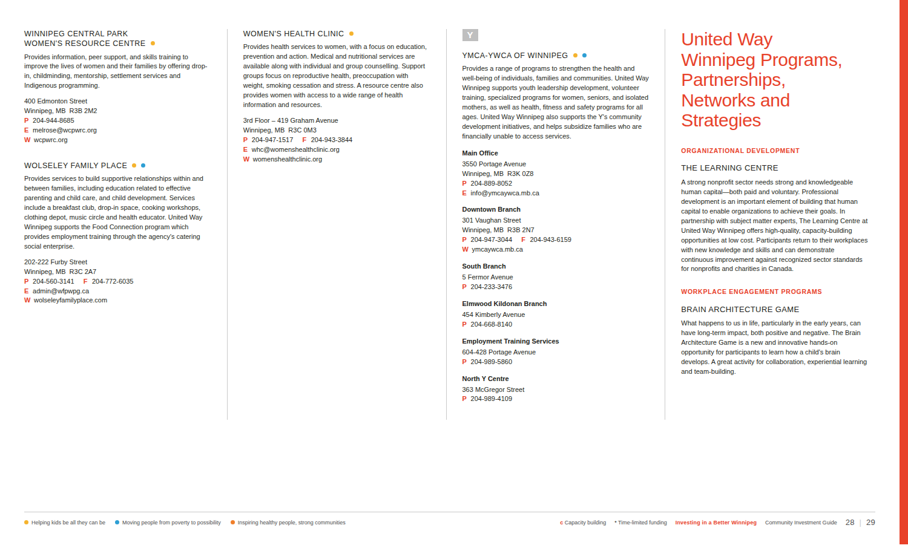Winnipeg Central Park
Women's Resource Centre
Provides information, peer support, and skills training to improve the lives of women and their families by offering drop-in, childminding, mentorship, settlement services and Indigenous programming.
400 Edmonton Street
Winnipeg, MB R3B 2M2
P 204-944-8685
E melrose@wcpwrc.org
W wcpwrc.org
Wolseley Family Place
Provides services to build supportive relationships within and between families, including education related to effective parenting and child care, and child development. Services include a breakfast club, drop-in space, cooking workshops, clothing depot, music circle and health educator. United Way Winnipeg supports the Food Connection program which provides employment training through the agency's catering social enterprise.
202-222 Furby Street
Winnipeg, MB R3C 2A7
P 204-560-3141 F 204-772-6035
E admin@wfpwpg.ca
W wolseleyfamilyplace.com
Women's Health Clinic
Provides health services to women, with a focus on education, prevention and action. Medical and nutritional services are available along with individual and group counselling. Support groups focus on reproductive health, preoccupation with weight, smoking cessation and stress. A resource centre also provides women with access to a wide range of health information and resources.
3rd Floor – 419 Graham Avenue
Winnipeg, MB R3C 0M3
P 204-947-1517 F 204-943-3844
E whc@womenshealthclinic.org
W womenshealthclinic.org
Y
YMCA-YWCA of Winnipeg
Provides a range of programs to strengthen the health and well-being of individuals, families and communities. United Way Winnipeg supports youth leadership development, volunteer training, specialized programs for women, seniors, and isolated mothers, as well as health, fitness and safety programs for all ages. United Way Winnipeg also supports the Y's community development initiatives, and helps subsidize families who are financially unable to access services.
Main Office
3550 Portage Avenue
Winnipeg, MB R3K 0Z8
P 204-889-8052
E info@ymcaywca.mb.ca
Downtown Branch
301 Vaughan Street
Winnipeg, MB R3B 2N7
P 204-947-3044 F 204-943-6159
W ymcaywca.mb.ca
South Branch
5 Fermor Avenue
P 204-233-3476
Elmwood Kildonan Branch
454 Kimberly Avenue
P 204-668-8140
Employment Training Services
604-428 Portage Avenue
P 204-989-5860
North Y Centre
363 McGregor Street
P 204-989-4109
United Way
Winnipeg Programs,
Partnerships,
Networks and
Strategies
Organizational Development
The Learning Centre
A strong nonprofit sector needs strong and knowledgeable human capital—both paid and voluntary. Professional development is an important element of building that human capital to enable organizations to achieve their goals. In partnership with subject matter experts, The Learning Centre at United Way Winnipeg offers high-quality, capacity-building opportunities at low cost. Participants return to their workplaces with new knowledge and skills and can demonstrate continuous improvement against recognized sector standards for nonprofits and charities in Canada.
Workplace Engagement Programs
Brain Architecture Game
What happens to us in life, particularly in the early years, can have long-term impact, both positive and negative. The Brain Architecture Game is a new and innovative hands-on opportunity for participants to learn how a child's brain develops. A great activity for collaboration, experiential learning and team-building.
Helping kids be all they can be Moving people from poverty to possibility Inspiring healthy people, strong communities
c Capacity building * Time-limited funding Investing in a Better Winnipeg Community Investment Guide 28 | 29